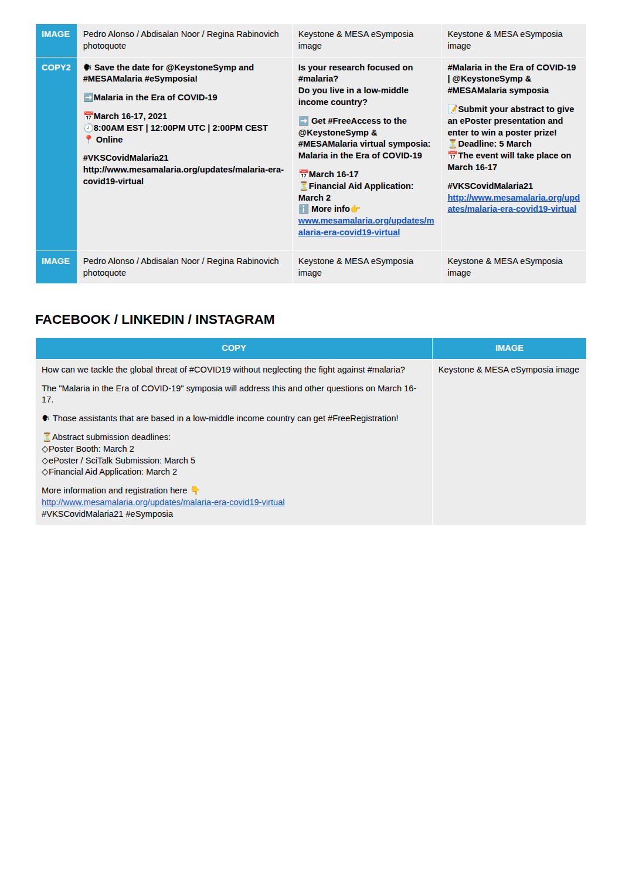| IMAGE | Pedro Alonso / Abdisalan Noor / Regina Rabinovich photoquote | Keystone & MESA eSymposia image | Keystone & MESA eSymposia image |
| COPY2 | 🗣 Save the date for @KeystoneSymp and #MESAMalaria #eSymposia! ➡️Malaria in the Era of COVID-19 📅March 16-17, 2021 🕗8:00AM EST / 12:00PM UTC / 2:00PM CEST 📍 Online #VKSCovidMalaria21 http://www.mesamalaria.org/updates/malaria-era-covid19-virtual | Is your research focused on #malaria? Do you live in a low-middle income country? ➡️ Get #FreeAccess to the @KeystoneSymp & #MESAMalaria virtual symposia: Malaria in the Era of COVID-19 📅March 16-17 ⏳Financial Aid Application: March 2 ℹ️ More info👉 www.mesamalaria.org/updates/malaria-era-covid19-virtual | #Malaria in the Era of COVID-19 / @KeystoneSymp & #MESAMalaria symposia 📝Submit your abstract to give an ePoster presentation and enter to win a poster prize! ⏳Deadline: 5 March 📅The event will take place on March 16-17 #VKSCovidMalaria21 http://www.mesamalaria.org/updates/malaria-era-covid19-virtual |
| IMAGE | Pedro Alonso / Abdisalan Noor / Regina Rabinovich photoquote | Keystone & MESA eSymposia image | Keystone & MESA eSymposia image |
FACEBOOK / LINKEDIN / INSTAGRAM
| COPY | IMAGE |
| --- | --- |
| How can we tackle the global threat of #COVID19 without neglecting the fight against #malaria? The "Malaria in the Era of COVID-19" symposia will address this and other questions on March 16-17. 🗣 Those assistants that are based in a low-middle income country can get #FreeRegistration! ⏳Abstract submission deadlines: ◇Poster Booth: March 2 ◇ePoster / SciTalk Submission: March 5 ◇Financial Aid Application: March 2 More information and registration here 👇 http://www.mesamalaria.org/updates/malaria-era-covid19-virtual #VKSCovidMalaria21 #eSymposia | Keystone & MESA eSymposia image |